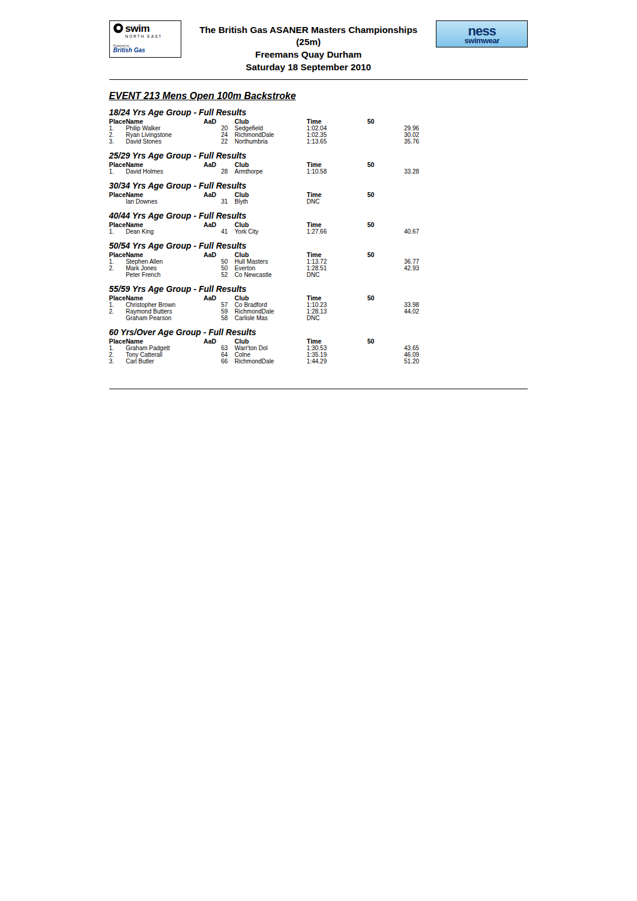swim
NORTH EAST
Powered by
British Gas
The British Gas ASANER Masters Championships (25m)
Freemans Quay Durham
Saturday 18 September 2010
ness
swimwear
EVENT 213 Mens Open 100m Backstroke
18/24 Yrs Age Group - Full Results
| Place | Name | AaD | Club | Time | 50 |
| --- | --- | --- | --- | --- | --- |
| 1. | Philip Walker | 20 | Sedgefield | 1:02.04 | 29.96 |
| 2. | Ryan Livingstone | 24 | RichmondDale | 1:02.35 | 30.02 |
| 3. | David Stones | 22 | Northumbria | 1:13.65 | 35.76 |
25/29 Yrs Age Group - Full Results
| Place | Name | AaD | Club | Time | 50 |
| --- | --- | --- | --- | --- | --- |
| 1. | David Holmes | 28 | Armthorpe | 1:10.58 | 33.28 |
30/34 Yrs Age Group - Full Results
| Place | Name | AaD | Club | Time | 50 |
| --- | --- | --- | --- | --- | --- |
| | Ian Downes | 31 | Blyth | DNC | |
40/44 Yrs Age Group - Full Results
| Place | Name | AaD | Club | Time | 50 |
| --- | --- | --- | --- | --- | --- |
| 1. | Dean King | 41 | York City | 1:27.66 | 40.67 |
50/54 Yrs Age Group - Full Results
| Place | Name | AaD | Club | Time | 50 |
| --- | --- | --- | --- | --- | --- |
| 1. | Stephen Allen | 50 | Hull Masters | 1:13.72 | 36.77 |
| 2. | Mark Jones | 50 | Everton | 1:28.51 | 42.93 |
| | Peter French | 52 | Co Newcastle | DNC | |
55/59 Yrs Age Group - Full Results
| Place | Name | AaD | Club | Time | 50 |
| --- | --- | --- | --- | --- | --- |
| 1. | Christopher Brown | 57 | Co Bradford | 1:10.23 | 33.98 |
| 2. | Raymond Butters | 59 | RichmondDale | 1:28.13 | 44.02 |
| | Graham Pearson | 58 | Carlisle Mas | DNC | |
60 Yrs/Over Age Group - Full Results
| Place | Name | AaD | Club | Time | 50 |
| --- | --- | --- | --- | --- | --- |
| 1. | Graham Padgett | 63 | Warr'ton Dol | 1:30.53 | 43.65 |
| 2. | Tony Catterall | 64 | Colne | 1:35.19 | 46.09 |
| 3. | Carl Butler | 66 | RichmondDale | 1:44.29 | 51.20 |